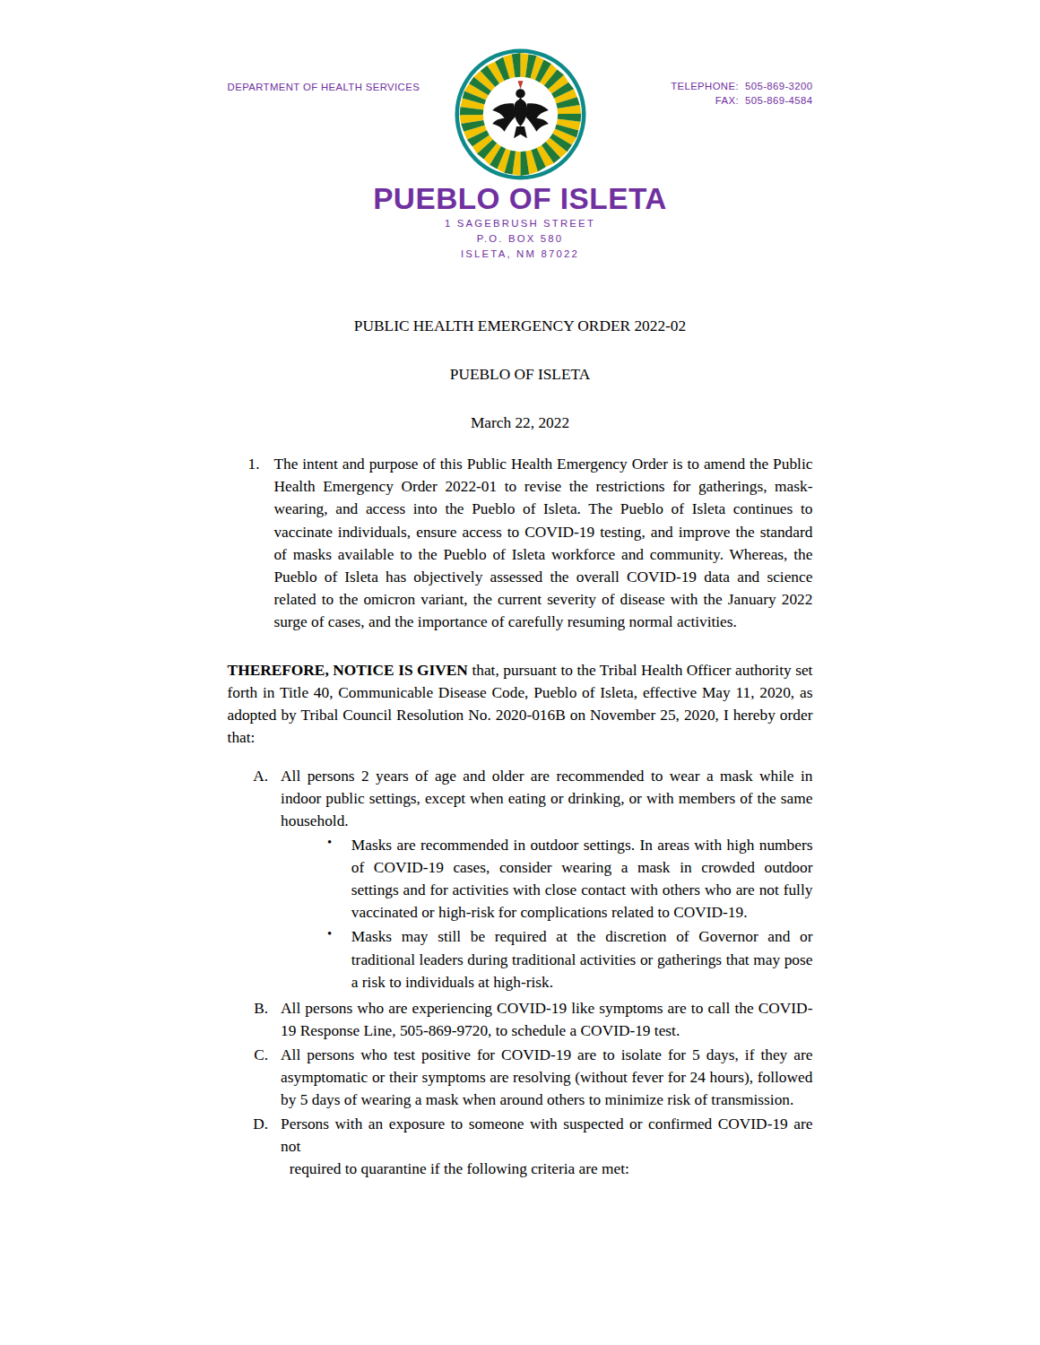DEPARTMENT OF HEALTH SERVICES
TELEPHONE: 505-869-3200
FAX: 505-869-4584
PUEBLO OF ISLETA
1 SAGEBRUSH STREET
P.O. BOX 580
ISLETA, NM 87022
PUBLIC HEALTH EMERGENCY ORDER 2022-02
PUEBLO OF ISLETA
March 22, 2022
The intent and purpose of this Public Health Emergency Order is to amend the Public Health Emergency Order 2022-01 to revise the restrictions for gatherings, mask-wearing, and access into the Pueblo of Isleta. The Pueblo of Isleta continues to vaccinate individuals, ensure access to COVID-19 testing, and improve the standard of masks available to the Pueblo of Isleta workforce and community. Whereas, the Pueblo of Isleta has objectively assessed the overall COVID-19 data and science related to the omicron variant, the current severity of disease with the January 2022 surge of cases, and the importance of carefully resuming normal activities.
THEREFORE, NOTICE IS GIVEN that, pursuant to the Tribal Health Officer authority set forth in Title 40, Communicable Disease Code, Pueblo of Isleta, effective May 11, 2020, as adopted by Tribal Council Resolution No. 2020-016B on November 25, 2020, I hereby order that:
All persons 2 years of age and older are recommended to wear a mask while in indoor public settings, except when eating or drinking, or with members of the same household.
Masks are recommended in outdoor settings. In areas with high numbers of COVID-19 cases, consider wearing a mask in crowded outdoor settings and for activities with close contact with others who are not fully vaccinated or high-risk for complications related to COVID-19.
Masks may still be required at the discretion of Governor and or traditional leaders during traditional activities or gatherings that may pose a risk to individuals at high-risk.
All persons who are experiencing COVID-19 like symptoms are to call the COVID-19 Response Line, 505-869-9720, to schedule a COVID-19 test.
All persons who test positive for COVID-19 are to isolate for 5 days, if they are asymptomatic or their symptoms are resolving (without fever for 24 hours), followed by 5 days of wearing a mask when around others to minimize risk of transmission.
Persons with an exposure to someone with suspected or confirmed COVID-19 are not required to quarantine if the following criteria are met: